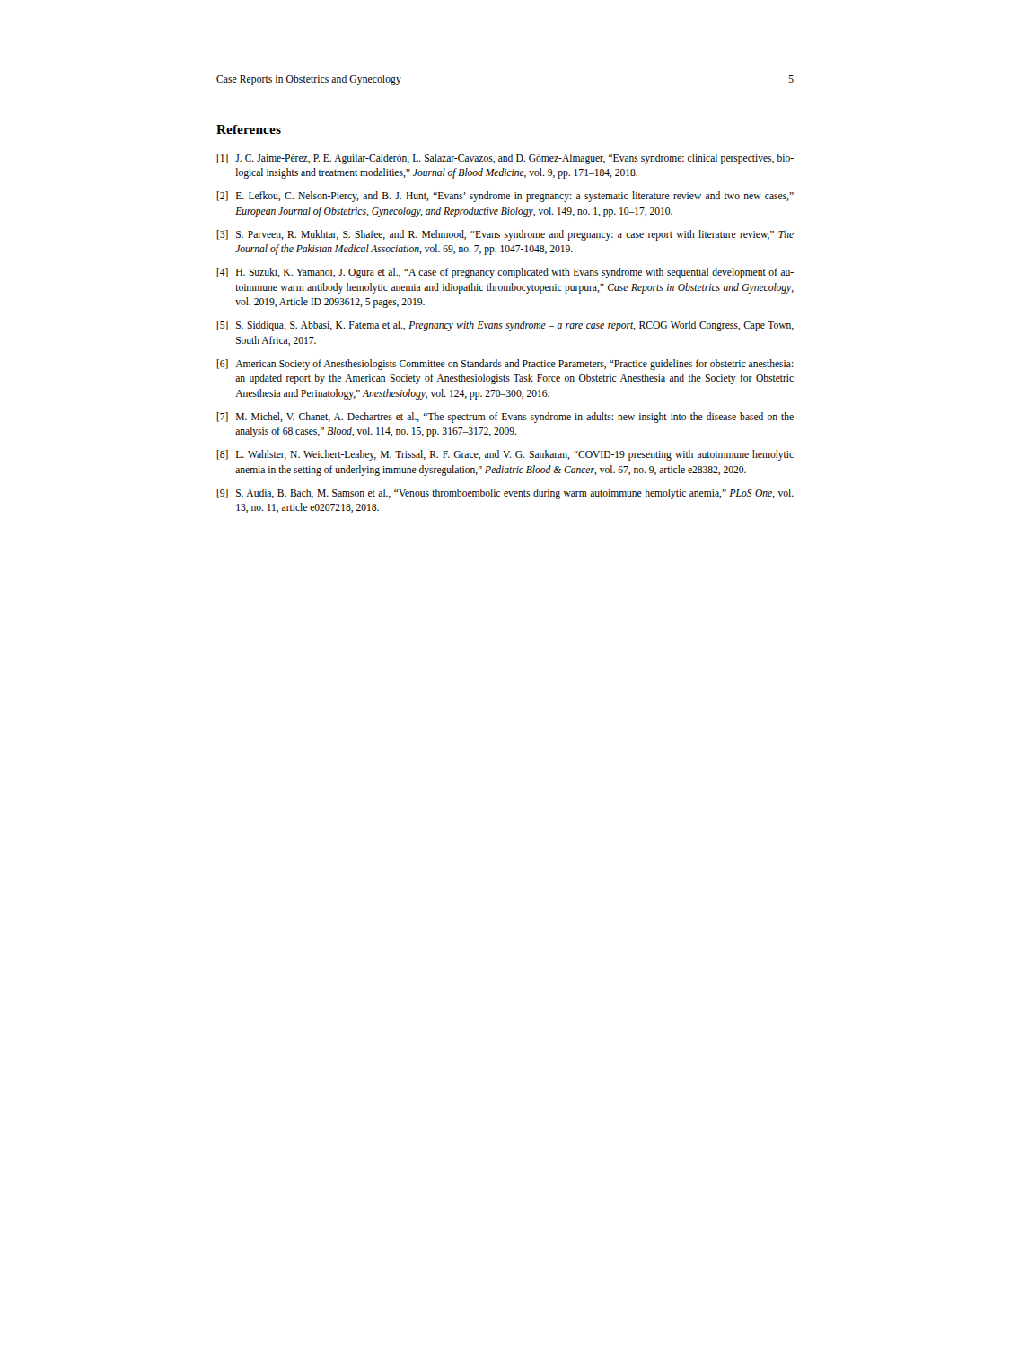Case Reports in Obstetrics and Gynecology 5
References
[1] J. C. Jaime-Pérez, P. E. Aguilar-Calderón, L. Salazar-Cavazos, and D. Gómez-Almaguer, “Evans syndrome: clinical perspectives, biological insights and treatment modalities,” Journal of Blood Medicine, vol. 9, pp. 171–184, 2018.
[2] E. Lefkou, C. Nelson-Piercy, and B. J. Hunt, “Evans’ syndrome in pregnancy: a systematic literature review and two new cases,” European Journal of Obstetrics, Gynecology, and Reproductive Biology, vol. 149, no. 1, pp. 10–17, 2010.
[3] S. Parveen, R. Mukhtar, S. Shafee, and R. Mehmood, “Evans syndrome and pregnancy: a case report with literature review,” The Journal of the Pakistan Medical Association, vol. 69, no. 7, pp. 1047-1048, 2019.
[4] H. Suzuki, K. Yamanoi, J. Ogura et al., “A case of pregnancy complicated with Evans syndrome with sequential development of autoimmune warm antibody hemolytic anemia and idiopathic thrombocytopenic purpura,” Case Reports in Obstetrics and Gynecology, vol. 2019, Article ID 2093612, 5 pages, 2019.
[5] S. Siddiqua, S. Abbasi, K. Fatema et al., Pregnancy with Evans syndrome – a rare case report, RCOG World Congress, Cape Town, South Africa, 2017.
[6] American Society of Anesthesiologists Committee on Standards and Practice Parameters, “Practice guidelines for obstetric anesthesia: an updated report by the American Society of Anesthesiologists Task Force on Obstetric Anesthesia and the Society for Obstetric Anesthesia and Perinatology,” Anesthesiology, vol. 124, pp. 270–300, 2016.
[7] M. Michel, V. Chanet, A. Dechartres et al., “The spectrum of Evans syndrome in adults: new insight into the disease based on the analysis of 68 cases,” Blood, vol. 114, no. 15, pp. 3167–3172, 2009.
[8] L. Wahlster, N. Weichert-Leahey, M. Trissal, R. F. Grace, and V. G. Sankaran, “COVID-19 presenting with autoimmune hemolytic anemia in the setting of underlying immune dysregulation,” Pediatric Blood & Cancer, vol. 67, no. 9, article e28382, 2020.
[9] S. Audia, B. Bach, M. Samson et al., “Venous thromboembolic events during warm autoimmune hemolytic anemia,” PLoS One, vol. 13, no. 11, article e0207218, 2018.